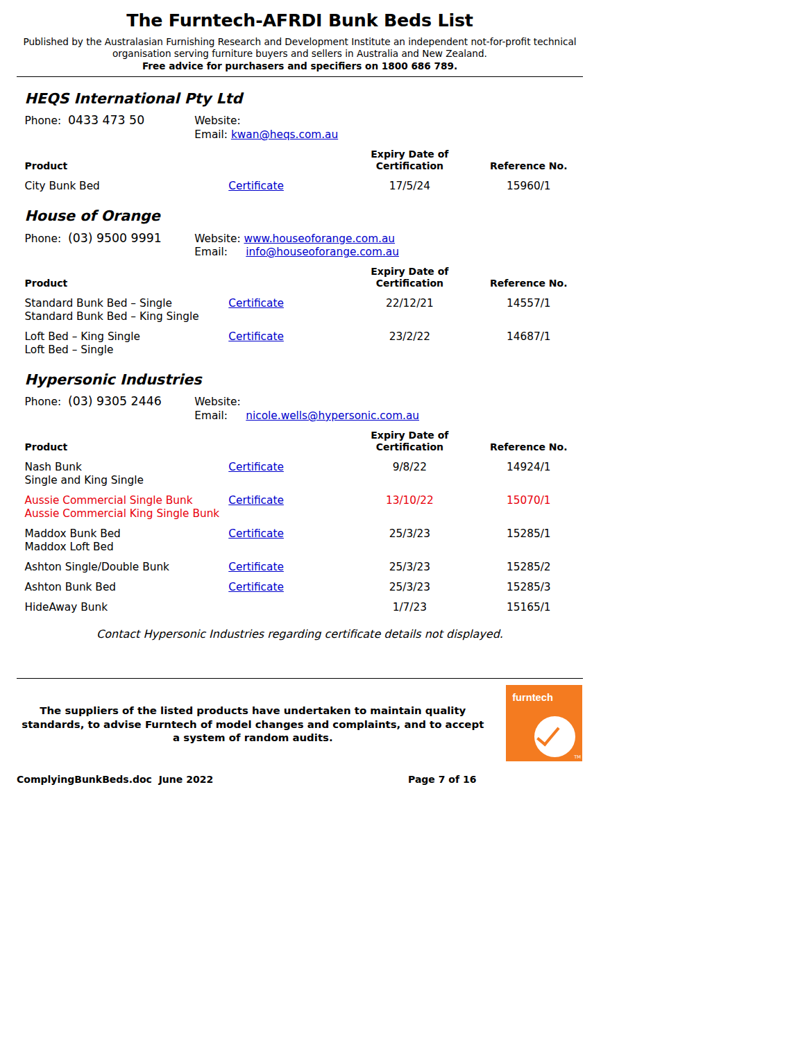The Furntech-AFRDI Bunk Beds List
Published by the Australasian Furnishing Research and Development Institute an independent not-for-profit technical organisation serving furniture buyers and sellers in Australia and New Zealand.
Free advice for purchasers and specifiers on 1800 686 789.
HEQS International Pty Ltd
Phone: 0433 473 50
Website:
Email: kwan@heqs.com.au
| Product | | Expiry Date of Certification | Reference No. |
| --- | --- | --- | --- |
| City Bunk Bed | Certificate | 17/5/24 | 15960/1 |
House of Orange
Phone: (03) 9500 9991
Website: www.houseoforange.com.au
Email: info@houseoforange.com.au
| Product | | Expiry Date of Certification | Reference No. |
| --- | --- | --- | --- |
| Standard Bunk Bed – Single Standard Bunk Bed – King Single | Certificate | 22/12/21 | 14557/1 |
| Loft Bed – King Single Loft Bed – Single | Certificate | 23/2/22 | 14687/1 |
Hypersonic Industries
Phone: (03) 9305 2446
Website:
Email: nicole.wells@hypersonic.com.au
| Product | | Expiry Date of Certification | Reference No. |
| --- | --- | --- | --- |
| Nash Bunk Single and King Single | Certificate | 9/8/22 | 14924/1 |
| Aussie Commercial Single Bunk Aussie Commercial King Single Bunk | Certificate | 13/10/22 | 15070/1 |
| Maddox Bunk Bed Maddox Loft Bed | Certificate | 25/3/23 | 15285/1 |
| Ashton Single/Double Bunk | Certificate | 25/3/23 | 15285/2 |
| Ashton Bunk Bed | Certificate | 25/3/23 | 15285/3 |
| HideAway Bunk | | 1/7/23 | 15165/1 |
Contact Hypersonic Industries regarding certificate details not displayed.
| The suppliers of the listed products have undertaken to maintain quality standards, to advise Furntech of model changes and complaints, and to accept a system of random audits. | furntech TM |
ComplyingBunkBeds.doc June 2022 Page 7 of 16